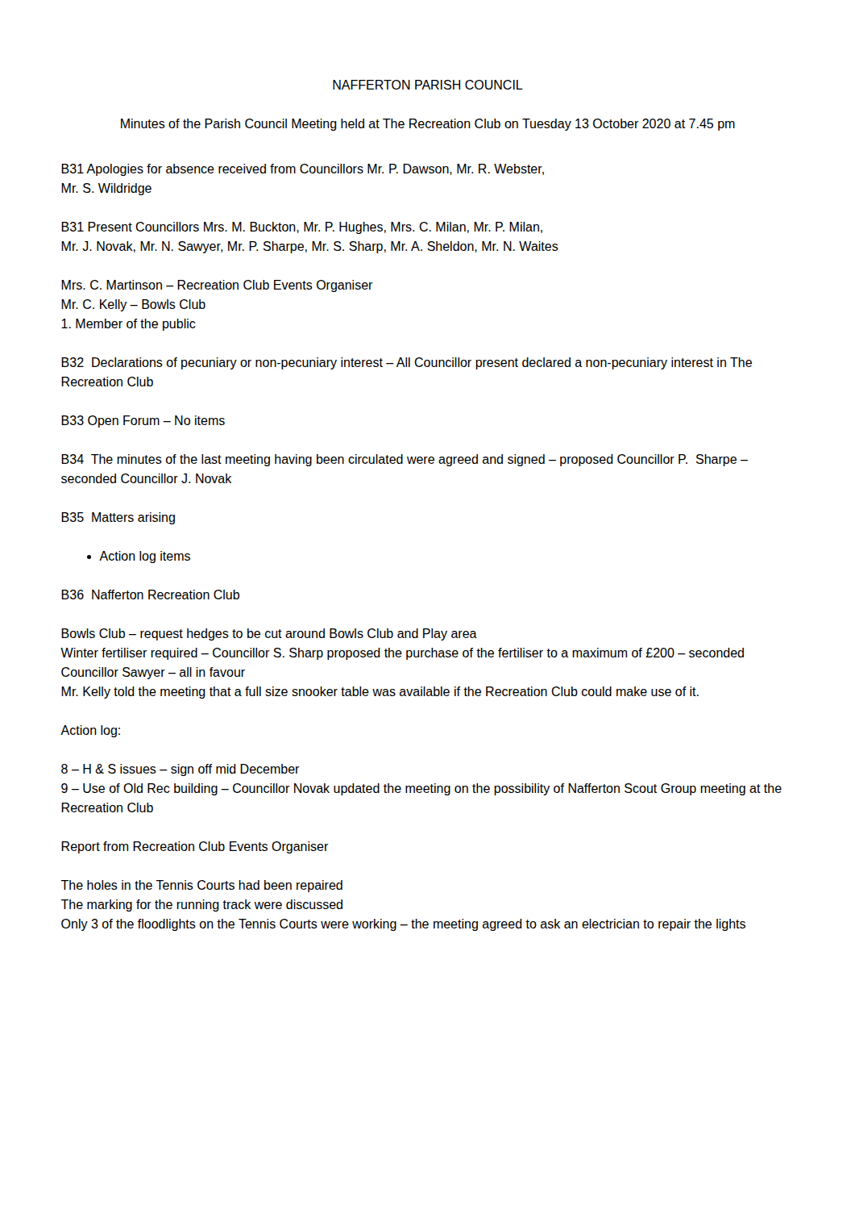NAFFERTON PARISH COUNCIL
Minutes of the Parish Council Meeting held at The Recreation Club on Tuesday 13 October 2020 at 7.45 pm
B31 Apologies for absence received from Councillors Mr. P. Dawson, Mr. R. Webster,
Mr. S. Wildridge
B31 Present Councillors Mrs. M. Buckton, Mr. P. Hughes, Mrs. C. Milan, Mr. P. Milan,
Mr. J. Novak, Mr. N. Sawyer, Mr. P. Sharpe, Mr. S. Sharp, Mr. A. Sheldon, Mr. N. Waites
Mrs. C. Martinson – Recreation Club Events Organiser
Mr. C. Kelly – Bowls Club
1. Member of the public
B32 Declarations of pecuniary or non-pecuniary interest – All Councillor present declared a non-pecuniary interest in The Recreation Club
B33 Open Forum – No items
B34 The minutes of the last meeting having been circulated were agreed and signed – proposed Councillor P. Sharpe – seconded Councillor J. Novak
B35 Matters arising
Action log items
B36 Nafferton Recreation Club
Bowls Club – request hedges to be cut around Bowls Club and Play area
Winter fertiliser required – Councillor S. Sharp proposed the purchase of the fertiliser to a maximum of £200 – seconded Councillor Sawyer – all in favour
Mr. Kelly told the meeting that a full size snooker table was available if the Recreation Club could make use of it.
Action log:
8 – H & S issues – sign off mid December
9 – Use of Old Rec building – Councillor Novak updated the meeting on the possibility of Nafferton Scout Group meeting at the Recreation Club
Report from Recreation Club Events Organiser
The holes in the Tennis Courts had been repaired
The marking for the running track were discussed
Only 3 of the floodlights on the Tennis Courts were working – the meeting agreed to ask an electrician to repair the lights